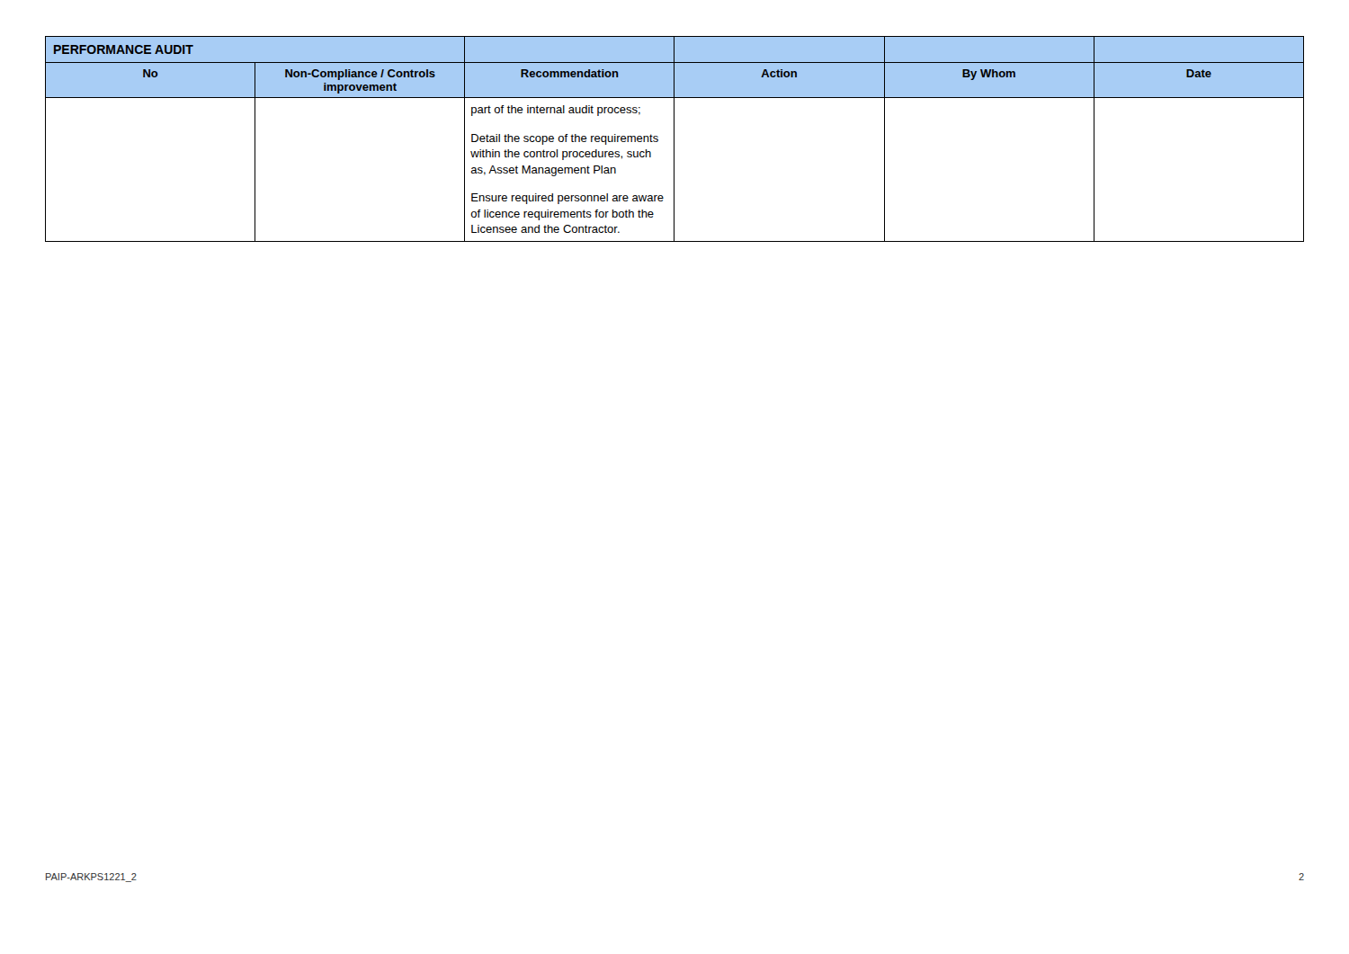| PERFORMANCE AUDIT | | | | |
| --- | --- | --- | --- | --- |
| No | Non-Compliance / Controls improvement | Recommendation | Action | By Whom | Date |
| | | part of the internal audit process; Detail the scope of the requirements within the control procedures, such as, Asset Management Plan Ensure required personnel are aware of licence requirements for both the Licensee and the Contractor. | | | |
PAIP-ARKPS1221_2 2